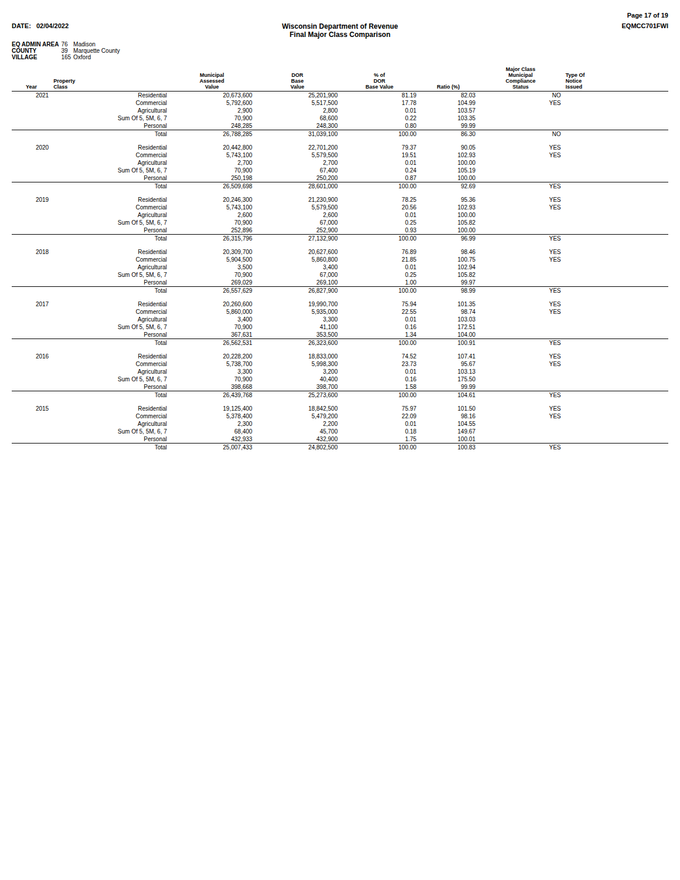Page 17 of 19
| DATE: 02/04/2022 | Wisconsin Department of Revenue Final Major Class Comparison | EQMCC701FWI |
| EQ ADMIN AREA | 76 | Madison |
| COUNTY | 39 | Marquette County |
| VILLAGE | 165 | Oxford |
| Year | Property Class | Municipal Assessed Value | DOR Base Value | % of DOR Base Value | Ratio (%) | Major Class Municipal Compliance Status | Type Of Notice Issued |
| --- | --- | --- | --- | --- | --- | --- | --- |
| 2021 | Residential | 20,673,600 | 25,201,900 | 81.19 | 82.03 | NO | |
| | Commercial | 5,792,600 | 5,517,500 | 17.78 | 104.99 | YES | |
| | Agricultural | 2,900 | 2,800 | 0.01 | 103.57 | | |
| | Sum Of 5, 5M, 6, 7 | 70,900 | 68,600 | 0.22 | 103.35 | | |
| | Personal | 248,285 | 248,300 | 0.80 | 99.99 | | |
| | Total | 26,788,285 | 31,039,100 | 100.00 | 86.30 | NO | |
| 2020 | Residential | 20,442,800 | 22,701,200 | 79.37 | 90.05 | YES | |
| | Commercial | 5,743,100 | 5,579,500 | 19.51 | 102.93 | YES | |
| | Agricultural | 2,700 | 2,700 | 0.01 | 100.00 | | |
| | Sum Of 5, 5M, 6, 7 | 70,900 | 67,400 | 0.24 | 105.19 | | |
| | Personal | 250,198 | 250,200 | 0.87 | 100.00 | | |
| | Total | 26,509,698 | 28,601,000 | 100.00 | 92.69 | YES | |
| 2019 | Residential | 20,246,300 | 21,230,900 | 78.25 | 95.36 | YES | |
| | Commercial | 5,743,100 | 5,579,500 | 20.56 | 102.93 | YES | |
| | Agricultural | 2,600 | 2,600 | 0.01 | 100.00 | | |
| | Sum Of 5, 5M, 6, 7 | 70,900 | 67,000 | 0.25 | 105.82 | | |
| | Personal | 252,896 | 252,900 | 0.93 | 100.00 | | |
| | Total | 26,315,796 | 27,132,900 | 100.00 | 96.99 | YES | |
| 2018 | Residential | 20,309,700 | 20,627,600 | 76.89 | 98.46 | YES | |
| | Commercial | 5,904,500 | 5,860,800 | 21.85 | 100.75 | YES | |
| | Agricultural | 3,500 | 3,400 | 0.01 | 102.94 | | |
| | Sum Of 5, 5M, 6, 7 | 70,900 | 67,000 | 0.25 | 105.82 | | |
| | Personal | 269,029 | 269,100 | 1.00 | 99.97 | | |
| | Total | 26,557,629 | 26,827,900 | 100.00 | 98.99 | YES | |
| 2017 | Residential | 20,260,600 | 19,990,700 | 75.94 | 101.35 | YES | |
| | Commercial | 5,860,000 | 5,935,000 | 22.55 | 98.74 | YES | |
| | Agricultural | 3,400 | 3,300 | 0.01 | 103.03 | | |
| | Sum Of 5, 5M, 6, 7 | 70,900 | 41,100 | 0.16 | 172.51 | | |
| | Personal | 367,631 | 353,500 | 1.34 | 104.00 | | |
| | Total | 26,562,531 | 26,323,600 | 100.00 | 100.91 | YES | |
| 2016 | Residential | 20,228,200 | 18,833,000 | 74.52 | 107.41 | YES | |
| | Commercial | 5,738,700 | 5,998,300 | 23.73 | 95.67 | YES | |
| | Agricultural | 3,300 | 3,200 | 0.01 | 103.13 | | |
| | Sum Of 5, 5M, 6, 7 | 70,900 | 40,400 | 0.16 | 175.50 | | |
| | Personal | 398,668 | 398,700 | 1.58 | 99.99 | | |
| | Total | 26,439,768 | 25,273,600 | 100.00 | 104.61 | YES | |
| 2015 | Residential | 19,125,400 | 18,842,500 | 75.97 | 101.50 | YES | |
| | Commercial | 5,378,400 | 5,479,200 | 22.09 | 98.16 | YES | |
| | Agricultural | 2,300 | 2,200 | 0.01 | 104.55 | | |
| | Sum Of 5, 5M, 6, 7 | 68,400 | 45,700 | 0.18 | 149.67 | | |
| | Personal | 432,933 | 432,900 | 1.75 | 100.01 | | |
| | Total | 25,007,433 | 24,802,500 | 100.00 | 100.83 | YES | |